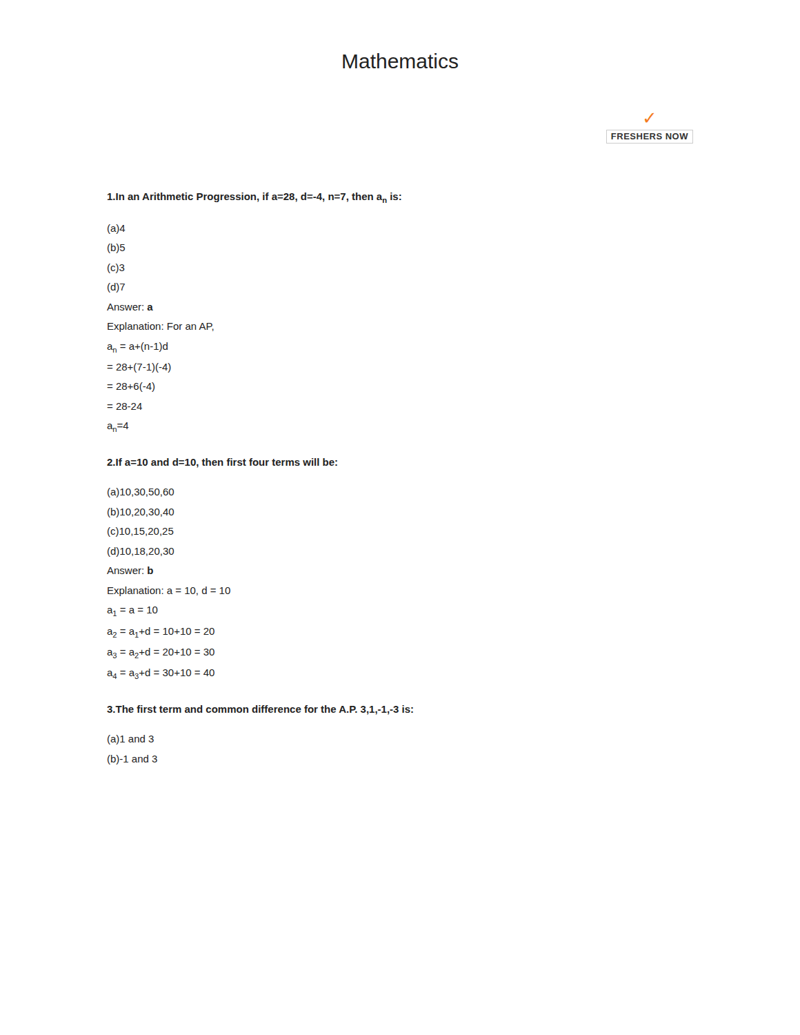Mathematics
✓
FRESHERS NOW
1.In an Arithmetic Progression, if a=28, d=-4, n=7, then an is:
(a)4
(b)5
(c)3
(d)7
Answer: a
Explanation: For an AP,
an = a+(n-1)d
= 28+(7-1)(-4)
= 28+6(-4)
= 28-24
an=4
2.If a=10 and d=10, then first four terms will be:
(a)10,30,50,60
(b)10,20,30,40
(c)10,15,20,25
(d)10,18,20,30
Answer: b
Explanation: a = 10, d = 10
a1 = a = 10
a2 = a1+d = 10+10 = 20
a3 = a2+d = 20+10 = 30
a4 = a3+d = 30+10 = 40
3.The first term and common difference for the A.P. 3,1,-1,-3 is:
(a)1 and 3
(b)-1 and 3